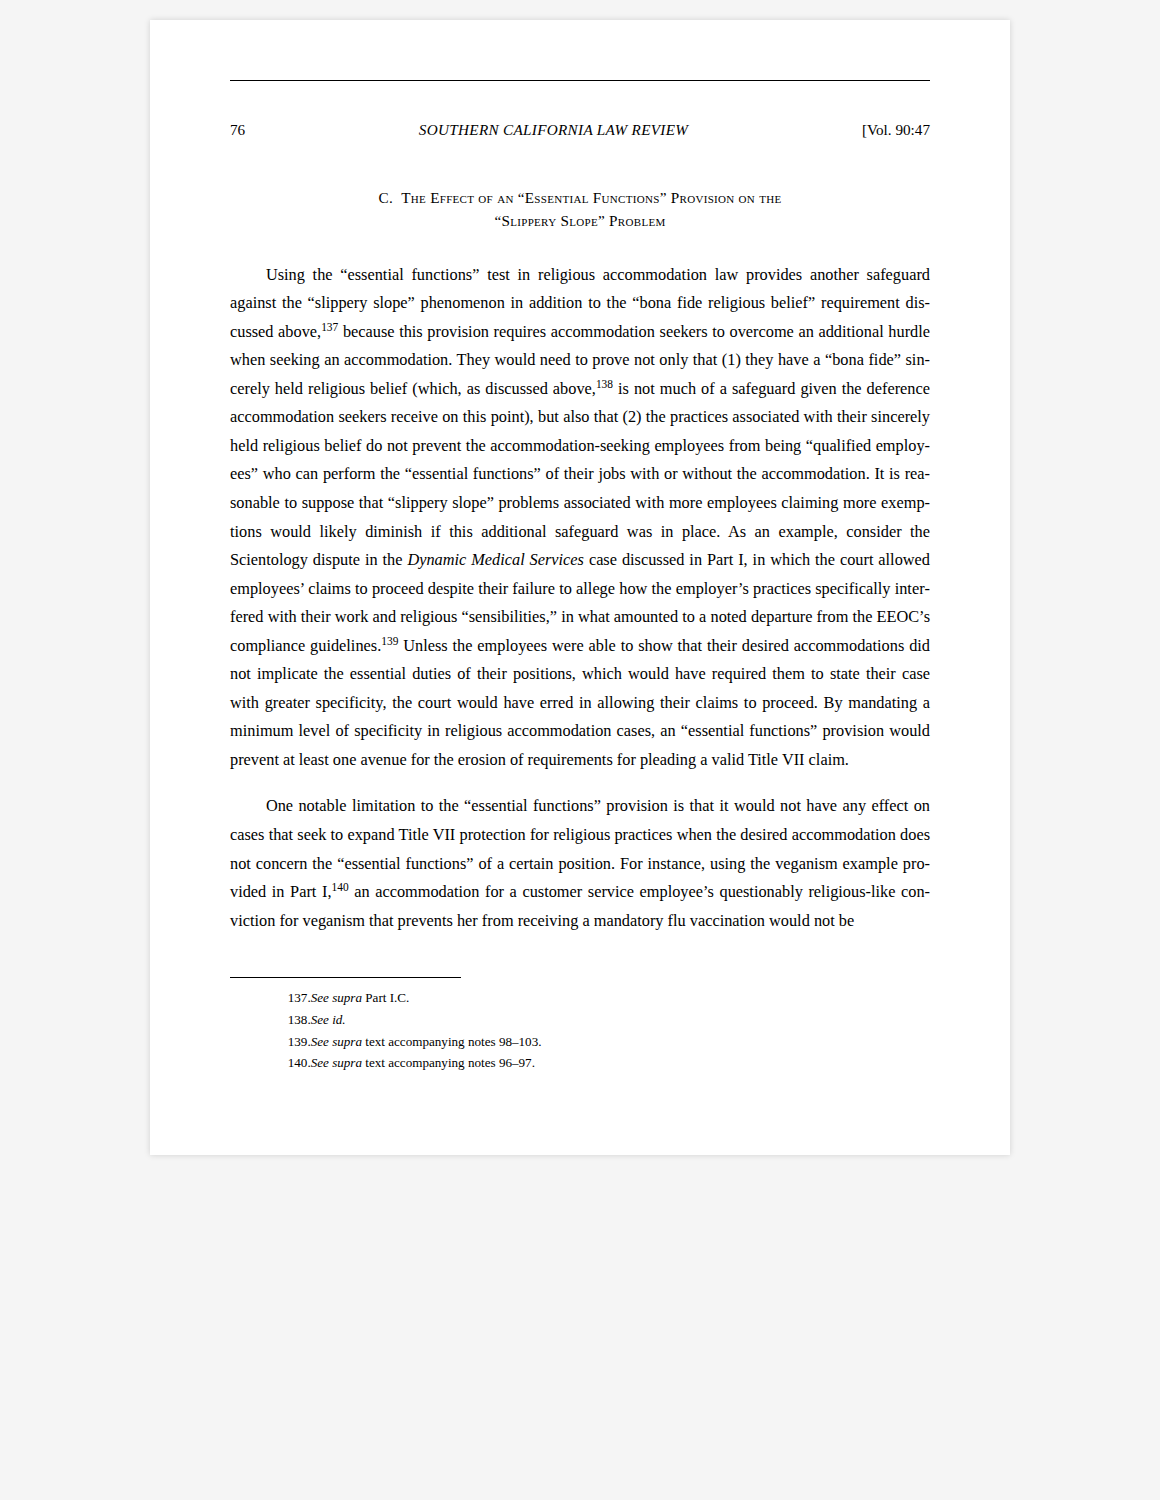76 SOUTHERN CALIFORNIA LAW REVIEW [Vol. 90:47
C. The Effect of an “Essential Functions” Provision on the
“Slippery Slope” Problem
Using the “essential functions” test in religious accommodation law provides another safeguard against the “slippery slope” phenomenon in addition to the “bona fide religious belief” requirement discussed above,137 because this provision requires accommodation seekers to overcome an additional hurdle when seeking an accommodation. They would need to prove not only that (1) they have a “bona fide” sincerely held religious belief (which, as discussed above,138 is not much of a safeguard given the deference accommodation seekers receive on this point), but also that (2) the practices associated with their sincerely held religious belief do not prevent the accommodation-seeking employees from being “qualified employees” who can perform the “essential functions” of their jobs with or without the accommodation. It is reasonable to suppose that “slippery slope” problems associated with more employees claiming more exemptions would likely diminish if this additional safeguard was in place. As an example, consider the Scientology dispute in the Dynamic Medical Services case discussed in Part I, in which the court allowed employees’ claims to proceed despite their failure to allege how the employer’s practices specifically interfered with their work and religious “sensibilities,” in what amounted to a noted departure from the EEOC’s compliance guidelines.139 Unless the employees were able to show that their desired accommodations did not implicate the essential duties of their positions, which would have required them to state their case with greater specificity, the court would have erred in allowing their claims to proceed. By mandating a minimum level of specificity in religious accommodation cases, an “essential functions” provision would prevent at least one avenue for the erosion of requirements for pleading a valid Title VII claim.
One notable limitation to the “essential functions” provision is that it would not have any effect on cases that seek to expand Title VII protection for religious practices when the desired accommodation does not concern the “essential functions” of a certain position. For instance, using the veganism example provided in Part I,140 an accommodation for a customer service employee’s questionably religious-like conviction for veganism that prevents her from receiving a mandatory flu vaccination would not be
137. See supra Part I.C.
138. See id.
139. See supra text accompanying notes 98–103.
140. See supra text accompanying notes 96–97.